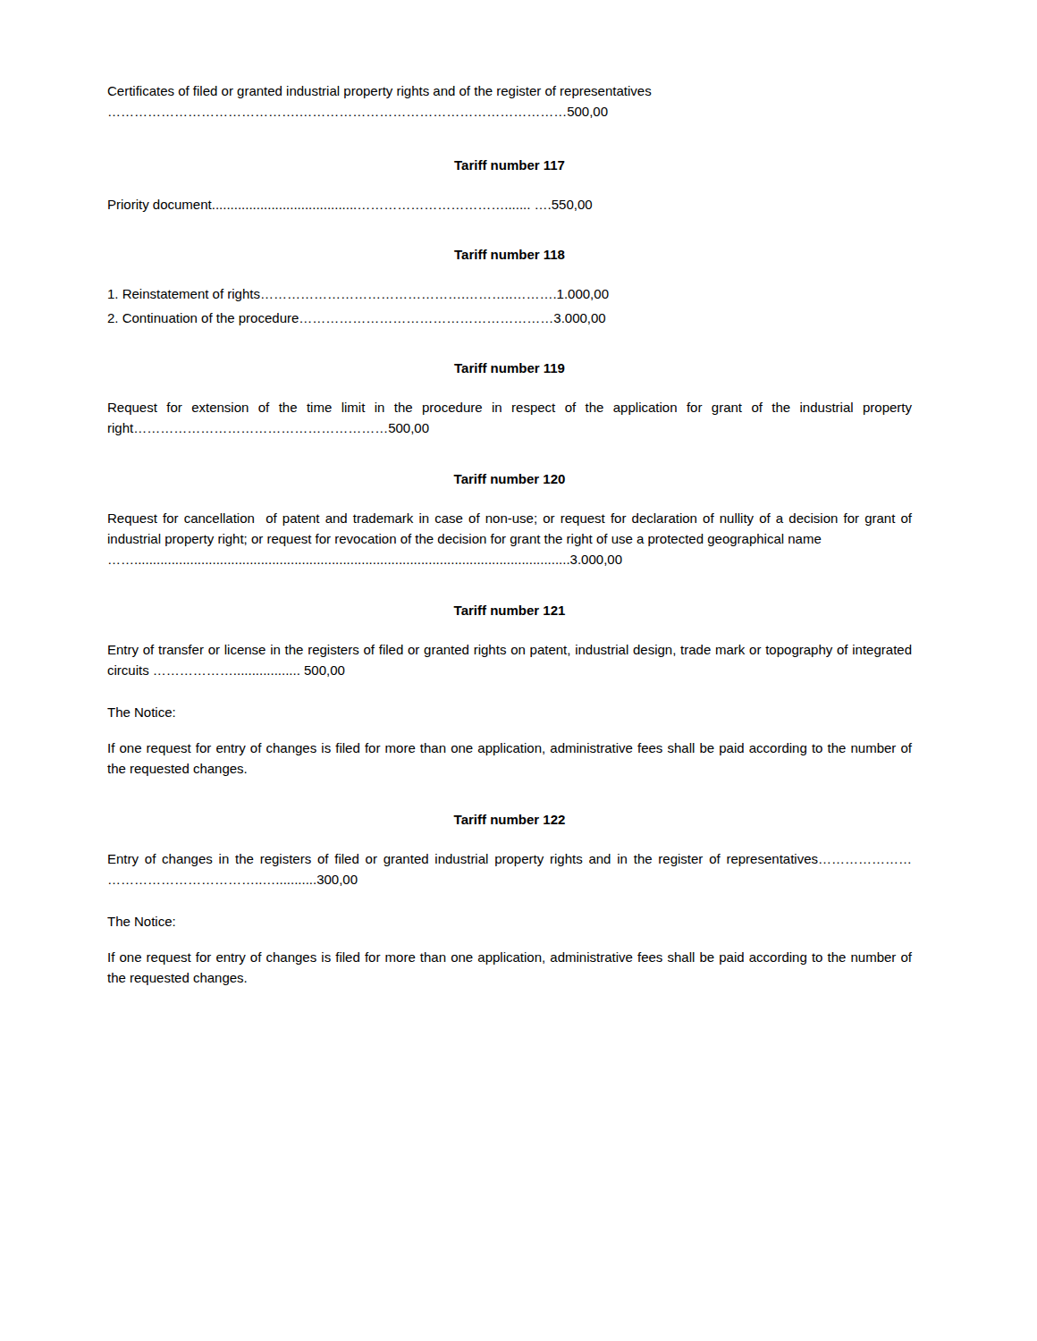Certificates of filed or granted industrial property rights and of the register of representatives
…………………………………….……………………………………………………500,00
Tariff number 117
Priority document.......................................……………………………....... ….550,00
Tariff number 118
1. Reinstatement of rights……………………………………….………..……….1.000,00
2. Continuation of the procedure…………………………………………………3.000,00
Tariff number 119
Request for extension of the time limit in the procedure in respect of the application for grant of the industrial property right…………………………………………………500,00
Tariff number 120
Request for cancellation of patent and trademark in case of non-use; or request for declaration of nullity of a decision for grant of industrial property right; or request for revocation of the decision for grant the right of use a protected geographical name
…….....................................................................................................................3.000,00
Tariff number 121
Entry of transfer or license in the registers of filed or granted rights on patent, industrial design, trade mark or topography of integrated circuits ……………….................. 500,00
The Notice:
If one request for entry of changes is filed for more than one application, administrative fees shall be paid according to the number of the requested changes.
Tariff number 122
Entry of changes in the registers of filed or granted industrial property rights and in the register of representatives………………… ……………………………..…...........300,00
The Notice:
If one request for entry of changes is filed for more than one application, administrative fees shall be paid according to the number of the requested changes.